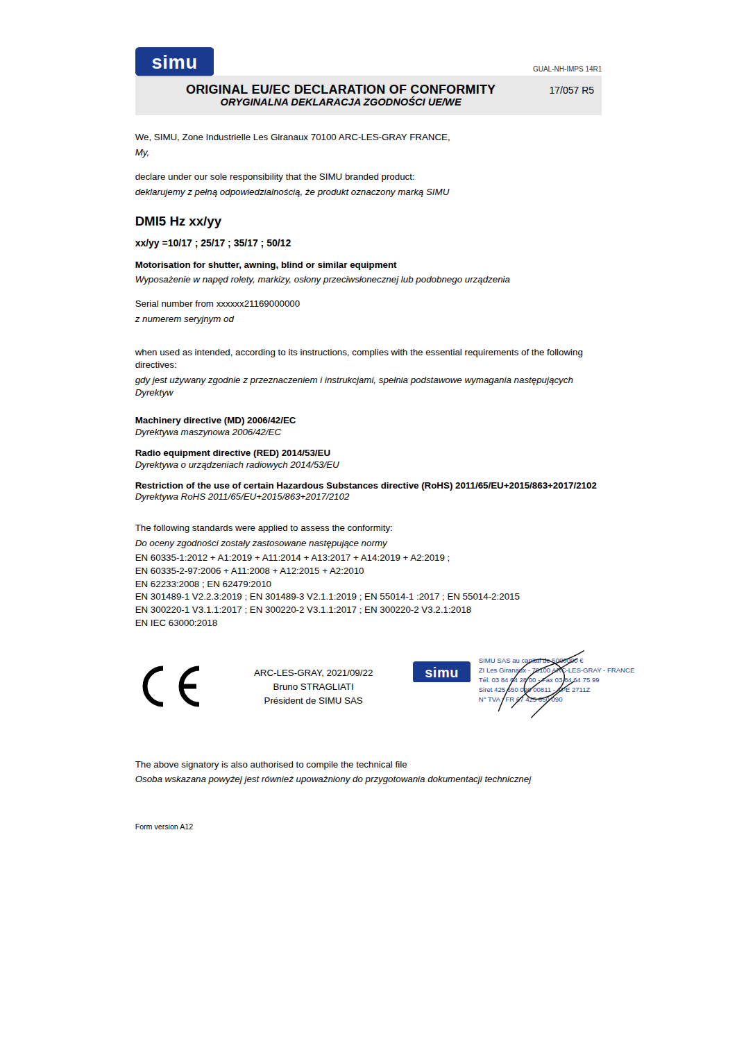simu
GUAL-NH-IMPS 14R1
ORIGINAL EU/EC DECLARATION OF CONFORMITY
ORYGINALNA DEKLARACJA ZGODNOŚCI UE/WE
17/057 R5
We, SIMU, Zone Industrielle Les Giranaux 70100 ARC-LES-GRAY FRANCE,
My,
declare under our sole responsibility that the SIMU branded product:
deklarujemy z pełną odpowiedzialnością, że produkt oznaczony marką SIMU
DMI5 Hz xx/yy
xx/yy =10/17 ; 25/17 ; 35/17 ; 50/12
Motorisation for shutter, awning, blind or similar equipment
Wyposażenie w napęd rolety, markizy, osłony przeciwsłonecznej lub podobnego urządzenia
Serial number from xxxxxx21169000000
z numerem seryjnym od
when used as intended, according to its instructions, complies with the essential requirements of the following directives:
gdy jest używany zgodnie z przeznaczeniem i instrukcjami, spełnia podstawowe wymagania następujących Dyrektyw
Machinery directive (MD) 2006/42/EC
Dyrektywa maszynowa 2006/42/EC
Radio equipment directive (RED) 2014/53/EU
Dyrektywa o urządzeniach radiowych 2014/53/EU
Restriction of the use of certain Hazardous Substances directive (RoHS) 2011/65/EU+2015/863+2017/2102
Dyrektywa RoHS 2011/65/EU+2015/863+2017/2102
The following standards were applied to assess the conformity:
Do oceny zgodności zostały zastosowane następujące normy
EN 60335‑1:2012 + A1:2019 + A11:2014 + A13:2017 + A14:2019 + A2:2019 ;
EN 60335‑2‑97:2006 + A11:2008 + A12:2015 + A2:2010
EN 62233:2008 ; EN 62479:2010
EN 301489‑1 V2.2.3:2019 ; EN 301489‑3 V2.1.1:2019 ; EN 55014‑1 :2017 ; EN 55014‑2:2015
EN 300220‑1 V3.1.1:2017 ; EN 300220‑2 V3.1.1:2017 ; EN 300220‑2 V3.2.1:2018
EN IEC 63000:2018
ARC-LES-GRAY, 2021/09/22
Bruno STRAGLIATI
Président de SIMU SAS
simu
SIMU SAS au capital de 5000000 €
ZI Les Giranaux - 70100 ARC-LES-GRAY - FRANCE
Tél. 03 84 64 28 00 - Fax 03 84 64 75 99
Siret 425 650 090 00811 - APE 2711Z
N° TVA : FR 67 425 650 090
The above signatory is also authorised to compile the technical file
Osoba wskazana powyżej jest również upoważniony do przygotowania dokumentacji technicznej
Form version A12